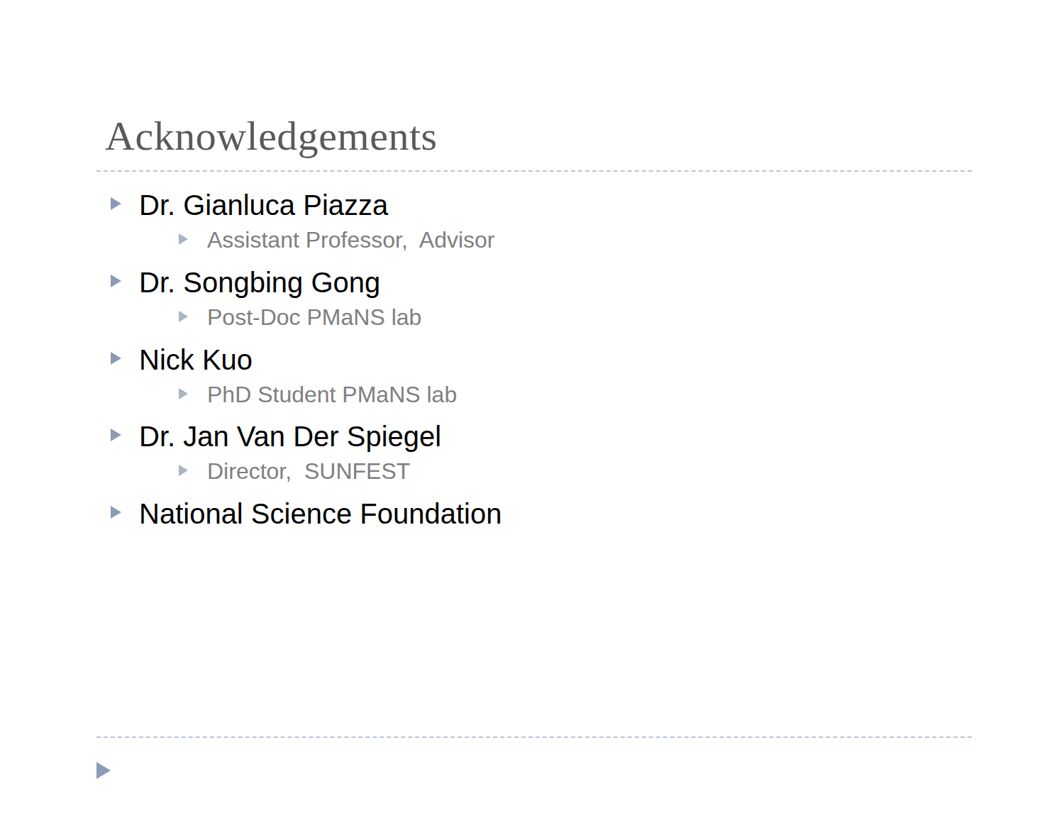Acknowledgements
Dr. Gianluca Piazza
Assistant Professor, Advisor
Dr. Songbing Gong
Post-Doc PMaNS lab
Nick Kuo
PhD Student PMaNS lab
Dr. Jan Van Der Spiegel
Director, SUNFEST
National Science Foundation